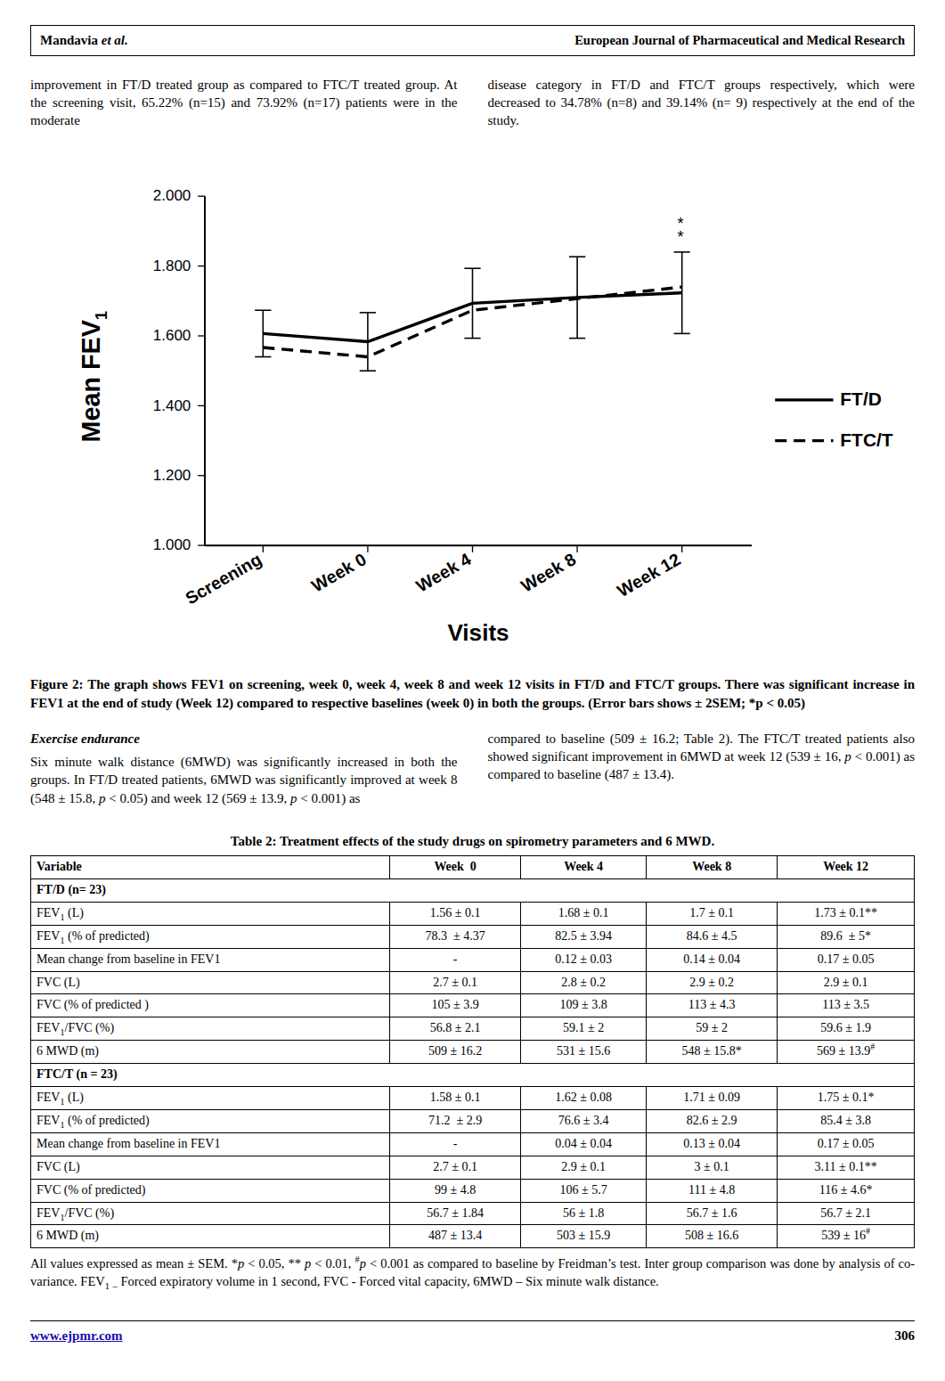Mandavia et al.
European Journal of Pharmaceutical and Medical Research
improvement in FT/D treated group as compared to FTC/T treated group. At the screening visit, 65.22% (n=15) and 73.92% (n=17) patients were in the moderate
disease category in FT/D and FTC/T groups respectively, which were decreased to 34.78% (n=8) and 39.14% (n= 9) respectively at the end of the study.
2.000 1.800 1.600 1.400 1.200 1.000 Mean FEV1 Screening Week 0 Week 4 Week 8 Week 12 Visits * * FT/D FTC/T
Figure 2: The graph shows FEV1 on screening, week 0, week 4, week 8 and week 12 visits in FT/D and FTC/T groups. There was significant increase in FEV1 at the end of study (Week 12) compared to respective baselines (week 0) in both the groups. (Error bars shows ± 2SEM; *p < 0.05)
Exercise endurance
Six minute walk distance (6MWD) was significantly increased in both the groups. In FT/D treated patients, 6MWD was significantly improved at week 8 (548 ± 15.8, p < 0.05) and week 12 (569 ± 13.9, p < 0.001) as
compared to baseline (509 ± 16.2; Table 2). The FTC/T treated patients also showed significant improvement in 6MWD at week 12 (539 ± 16, p < 0.001) as compared to baseline (487 ± 13.4).
Table 2: Treatment effects of the study drugs on spirometry parameters and 6 MWD.
| Variable | Week 0 | Week 4 | Week 8 | Week 12 |
| --- | --- | --- | --- | --- |
| FT/D (n= 23) |
| FEV 1 (L) | 1.56 ± 0.1 | 1.68 ± 0.1 | 1.7 ± 0.1 | 1.73 ± 0.1** |
| FEV 1 (% of predicted) | 78.3 ± 4.37 | 82.5 ± 3.94 | 84.6 ± 4.5 | 89.6 ± 5* |
| Mean change from baseline in FEV1 | - | 0.12 ± 0.03 | 0.14 ± 0.04 | 0.17 ± 0.05 |
| FVC (L) | 2.7 ± 0.1 | 2.8 ± 0.2 | 2.9 ± 0.2 | 2.9 ± 0.1 |
| FVC (% of predicted ) | 105 ± 3.9 | 109 ± 3.8 | 113 ± 4.3 | 113 ± 3.5 |
| FEV 1 /FVC (%) | 56.8 ± 2.1 | 59.1 ± 2 | 59 ± 2 | 59.6 ± 1.9 |
| 6 MWD (m) | 509 ± 16.2 | 531 ± 15.6 | 548 ± 15.8* | 569 ± 13.9 # |
| FTC/T (n = 23) |
| FEV 1 (L) | 1.58 ± 0.1 | 1.62 ± 0.08 | 1.71 ± 0.09 | 1.75 ± 0.1* |
| FEV 1 (% of predicted) | 71.2 ± 2.9 | 76.6 ± 3.4 | 82.6 ± 2.9 | 85.4 ± 3.8 |
| Mean change from baseline in FEV1 | - | 0.04 ± 0.04 | 0.13 ± 0.04 | 0.17 ± 0.05 |
| FVC (L) | 2.7 ± 0.1 | 2.9 ± 0.1 | 3 ± 0.1 | 3.11 ± 0.1** |
| FVC (% of predicted) | 99 ± 4.8 | 106 ± 5.7 | 111 ± 4.8 | 116 ± 4.6* |
| FEV 1 /FVC (%) | 56.7 ± 1.84 | 56 ± 1.8 | 56.7 ± 1.6 | 56.7 ± 2.1 |
| 6 MWD (m) | 487 ± 13.4 | 503 ± 15.9 | 508 ± 16.6 | 539 ± 16 # |
All values expressed as mean ± SEM. *p < 0.05, ** p < 0.01, #p < 0.001 as compared to baseline by Freidman’s test. Inter group comparison was done by analysis of co-variance. FEV1 – Forced expiratory volume in 1 second, FVC - Forced vital capacity, 6MWD – Six minute walk distance.
www.ejpmr.com
306